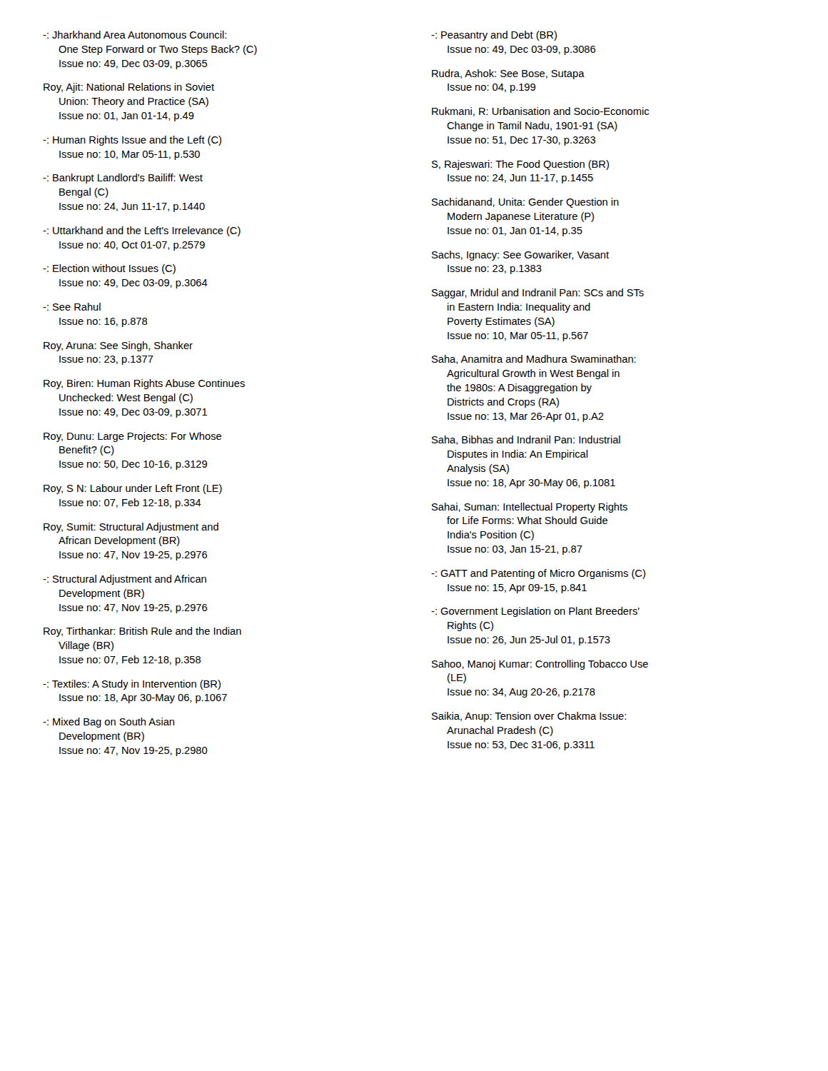-: Jharkhand Area Autonomous Council:
One Step Forward or Two Steps Back? (C)
Issue no: 49, Dec 03-09, p.3065
Roy, Ajit: National Relations in Soviet
Union: Theory and Practice (SA)
Issue no: 01, Jan 01-14, p.49
-: Human Rights Issue and the Left (C)
Issue no: 10, Mar 05-11, p.530
-: Bankrupt Landlord's Bailiff: West
Bengal (C)
Issue no: 24, Jun 11-17, p.1440
-: Uttarkhand and the Left's Irrelevance (C)
Issue no: 40, Oct 01-07, p.2579
-: Election without Issues (C)
Issue no: 49, Dec 03-09, p.3064
-: See Rahul
Issue no: 16, p.878
Roy, Aruna: See Singh, Shanker
Issue no: 23, p.1377
Roy, Biren: Human Rights Abuse Continues
Unchecked: West Bengal (C)
Issue no: 49, Dec 03-09, p.3071
Roy, Dunu: Large Projects: For Whose
Benefit? (C)
Issue no: 50, Dec 10-16, p.3129
Roy, S N: Labour under Left Front (LE)
Issue no: 07, Feb 12-18, p.334
Roy, Sumit: Structural Adjustment and
African Development (BR)
Issue no: 47, Nov 19-25, p.2976
-: Structural Adjustment and African
Development (BR)
Issue no: 47, Nov 19-25, p.2976
Roy, Tirthankar: British Rule and the Indian
Village (BR)
Issue no: 07, Feb 12-18, p.358
-: Textiles: A Study in Intervention (BR)
Issue no: 18, Apr 30-May 06, p.1067
-: Mixed Bag on South Asian
Development (BR)
Issue no: 47, Nov 19-25, p.2980
-: Peasantry and Debt (BR)
Issue no: 49, Dec 03-09, p.3086
Rudra, Ashok: See Bose, Sutapa
Issue no: 04, p.199
Rukmani, R: Urbanisation and Socio-Economic
Change in Tamil Nadu, 1901-91 (SA)
Issue no: 51, Dec 17-30, p.3263
S, Rajeswari: The Food Question (BR)
Issue no: 24, Jun 11-17, p.1455
Sachidanand, Unita: Gender Question in
Modern Japanese Literature (P)
Issue no: 01, Jan 01-14, p.35
Sachs, Ignacy: See Gowariker, Vasant
Issue no: 23, p.1383
Saggar, Mridul and Indranil Pan: SCs and STs
in Eastern India: Inequality and
Poverty Estimates (SA)
Issue no: 10, Mar 05-11, p.567
Saha, Anamitra and Madhura Swaminathan:
Agricultural Growth in West Bengal in
the 1980s: A Disaggregation by
Districts and Crops (RA)
Issue no: 13, Mar 26-Apr 01, p.A2
Saha, Bibhas and Indranil Pan: Industrial
Disputes in India: An Empirical
Analysis (SA)
Issue no: 18, Apr 30-May 06, p.1081
Sahai, Suman: Intellectual Property Rights
for Life Forms: What Should Guide
India's Position (C)
Issue no: 03, Jan 15-21, p.87
-: GATT and Patenting of Micro Organisms (C)
Issue no: 15, Apr 09-15, p.841
-: Government Legislation on Plant Breeders'
Rights (C)
Issue no: 26, Jun 25-Jul 01, p.1573
Sahoo, Manoj Kumar: Controlling Tobacco Use
(LE)
Issue no: 34, Aug 20-26, p.2178
Saikia, Anup: Tension over Chakma Issue:
Arunachal Pradesh (C)
Issue no: 53, Dec 31-06, p.3311